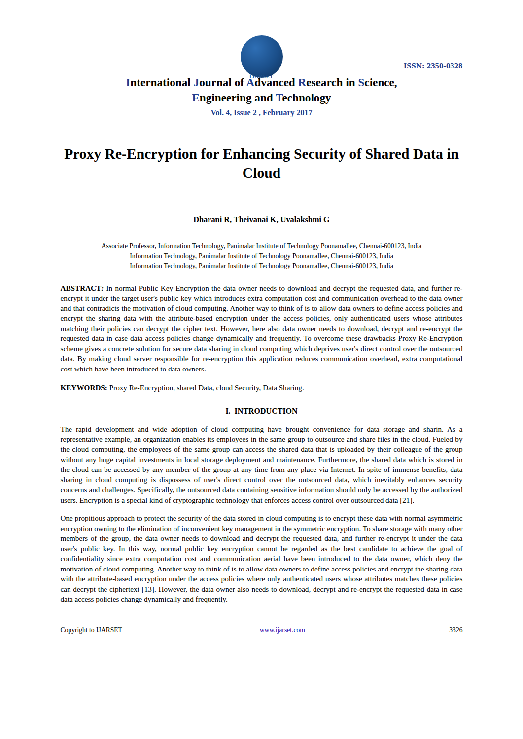ISSN: 2350-0328
International Journal of Advanced Research in Science,
Engineering and Technology
Vol. 4, Issue 2 , February 2017
Proxy Re-Encryption for Enhancing Security of Shared Data in Cloud
Dharani R, Theivanai K, Uvalakshmi G
Associate Professor, Information Technology, Panimalar Institute of Technology Poonamallee, Chennai-600123, India
Information Technology, Panimalar Institute of Technology Poonamallee, Chennai-600123, India
Information Technology, Panimalar Institute of Technology Poonamallee, Chennai-600123, India
ABSTRACT: In normal Public Key Encryption the data owner needs to download and decrypt the requested data, and further re-encrypt it under the target user's public key which introduces extra computation cost and communication overhead to the data owner and that contradicts the motivation of cloud computing. Another way to think of is to allow data owners to define access policies and encrypt the sharing data with the attribute-based encryption under the access policies, only authenticated users whose attributes matching their policies can decrypt the cipher text. However, here also data owner needs to download, decrypt and re-encrypt the requested data in case data access policies change dynamically and frequently. To overcome these drawbacks Proxy Re-Encryption scheme gives a concrete solution for secure data sharing in cloud computing which deprives user's direct control over the outsourced data. By making cloud server responsible for re-encryption this application reduces communication overhead, extra computational cost which have been introduced to data owners.
KEYWORDS: Proxy Re-Encryption, shared Data, cloud Security, Data Sharing.
I. INTRODUCTION
The rapid development and wide adoption of cloud computing have brought convenience for data storage and sharin. As a representative example, an organization enables its employees in the same group to outsource and share files in the cloud. Fueled by the cloud computing, the employees of the same group can access the shared data that is uploaded by their colleague of the group without any huge capital investments in local storage deployment and maintenance. Furthermore, the shared data which is stored in the cloud can be accessed by any member of the group at any time from any place via Internet. In spite of immense benefits, data sharing in cloud computing is dispossess of user's direct control over the outsourced data, which inevitably enhances security concerns and challenges. Specifically, the outsourced data containing sensitive information should only be accessed by the authorized users. Encryption is a special kind of cryptographic technology that enforces access control over outsourced data [21].
One propitious approach to protect the security of the data stored in cloud computing is to encrypt these data with normal asymmetric encryption owning to the elimination of inconvenient key management in the symmetric encryption. To share storage with many other members of the group, the data owner needs to download and decrypt the requested data, and further re-encrypt it under the data user's public key. In this way, normal public key encryption cannot be regarded as the best candidate to achieve the goal of confidentiality since extra computation cost and communication aerial have been introduced to the data owner, which deny the motivation of cloud computing. Another way to think of is to allow data owners to define access policies and encrypt the sharing data with the attribute-based encryption under the access policies where only authenticated users whose attributes matches these policies can decrypt the ciphertext [13]. However, the data owner also needs to download, decrypt and re-encrypt the requested data in case data access policies change dynamically and frequently.
Copyright to IJARSET www.ijarset.com 3326